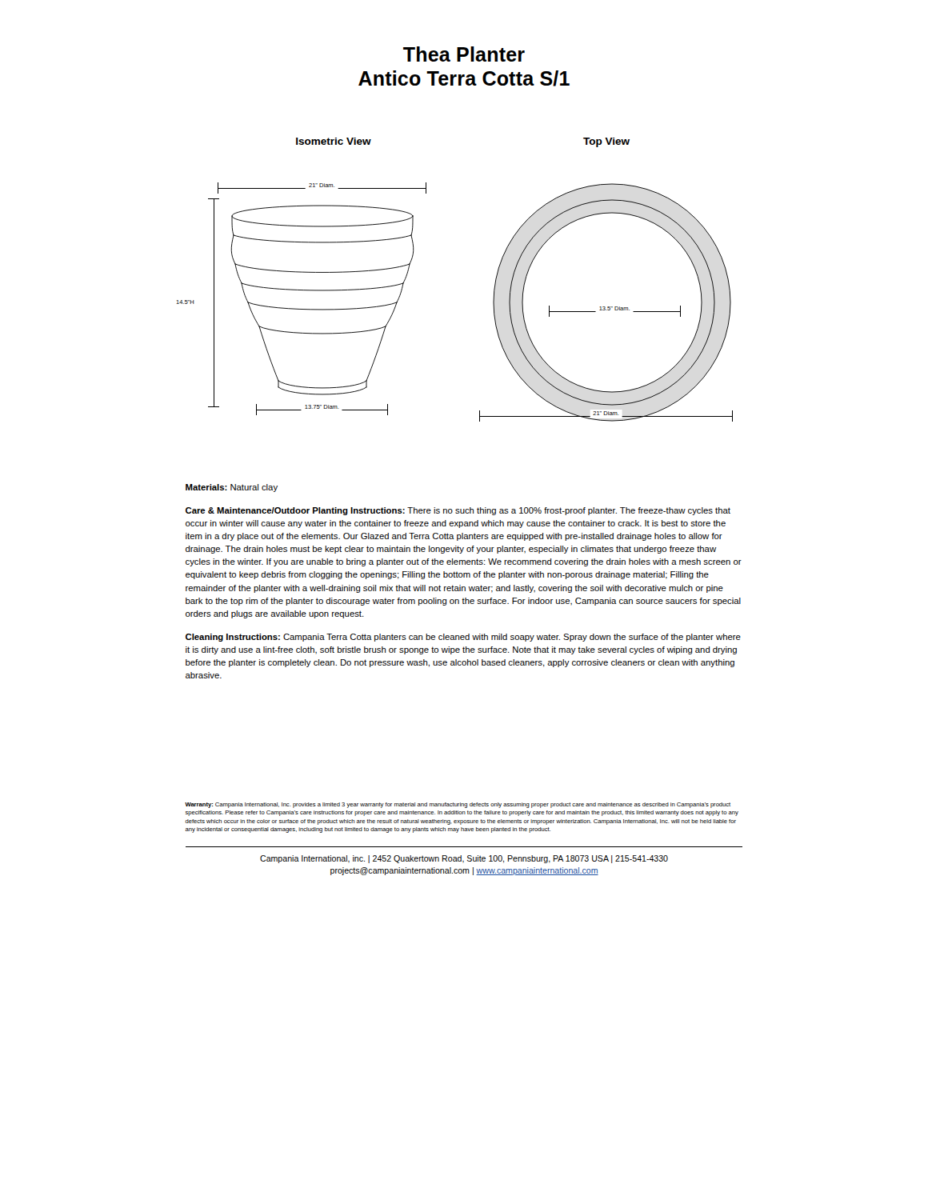Thea Planter
Antico Terra Cotta S/1
Isometric View
21" Diam.
14.5"H
13.75" Diam.
Top View
13.5" Diam.
21" Diam.
Materials: Natural clay
Care & Maintenance/Outdoor Planting Instructions: There is no such thing as a 100% frost-proof planter. The freeze-thaw cycles that occur in winter will cause any water in the container to freeze and expand which may cause the container to crack. It is best to store the item in a dry place out of the elements. Our Glazed and Terra Cotta planters are equipped with pre-installed drainage holes to allow for drainage. The drain holes must be kept clear to maintain the longevity of your planter, especially in climates that undergo freeze thaw cycles in the winter. If you are unable to bring a planter out of the elements: We recommend covering the drain holes with a mesh screen or equivalent to keep debris from clogging the openings; Filling the bottom of the planter with non-porous drainage material; Filling the remainder of the planter with a well-draining soil mix that will not retain water; and lastly, covering the soil with decorative mulch or pine bark to the top rim of the planter to discourage water from pooling on the surface. For indoor use, Campania can source saucers for special orders and plugs are available upon request.
Cleaning Instructions: Campania Terra Cotta planters can be cleaned with mild soapy water. Spray down the surface of the planter where it is dirty and use a lint-free cloth, soft bristle brush or sponge to wipe the surface. Note that it may take several cycles of wiping and drying before the planter is completely clean. Do not pressure wash, use alcohol based cleaners, apply corrosive cleaners or clean with anything abrasive.
Warranty: Campania International, Inc. provides a limited 3 year warranty for material and manufacturing defects only assuming proper product care and maintenance as described in Campania’s product specifications. Please refer to Campania’s care instructions for proper care and maintenance. In addition to the failure to properly care for and maintain the product, this limited warranty does not apply to any defects which occur in the color or surface of the product which are the result of natural weathering, exposure to the elements or improper winterization. Campania International, Inc. will not be held liable for any incidental or consequential damages, including but not limited to damage to any plants which may have been planted in the product.
Campania International, inc. | 2452 Quakertown Road, Suite 100, Pennsburg, PA 18073 USA | 215-541-4330
projects@campaniainternational.com | www.campaniainternational.com